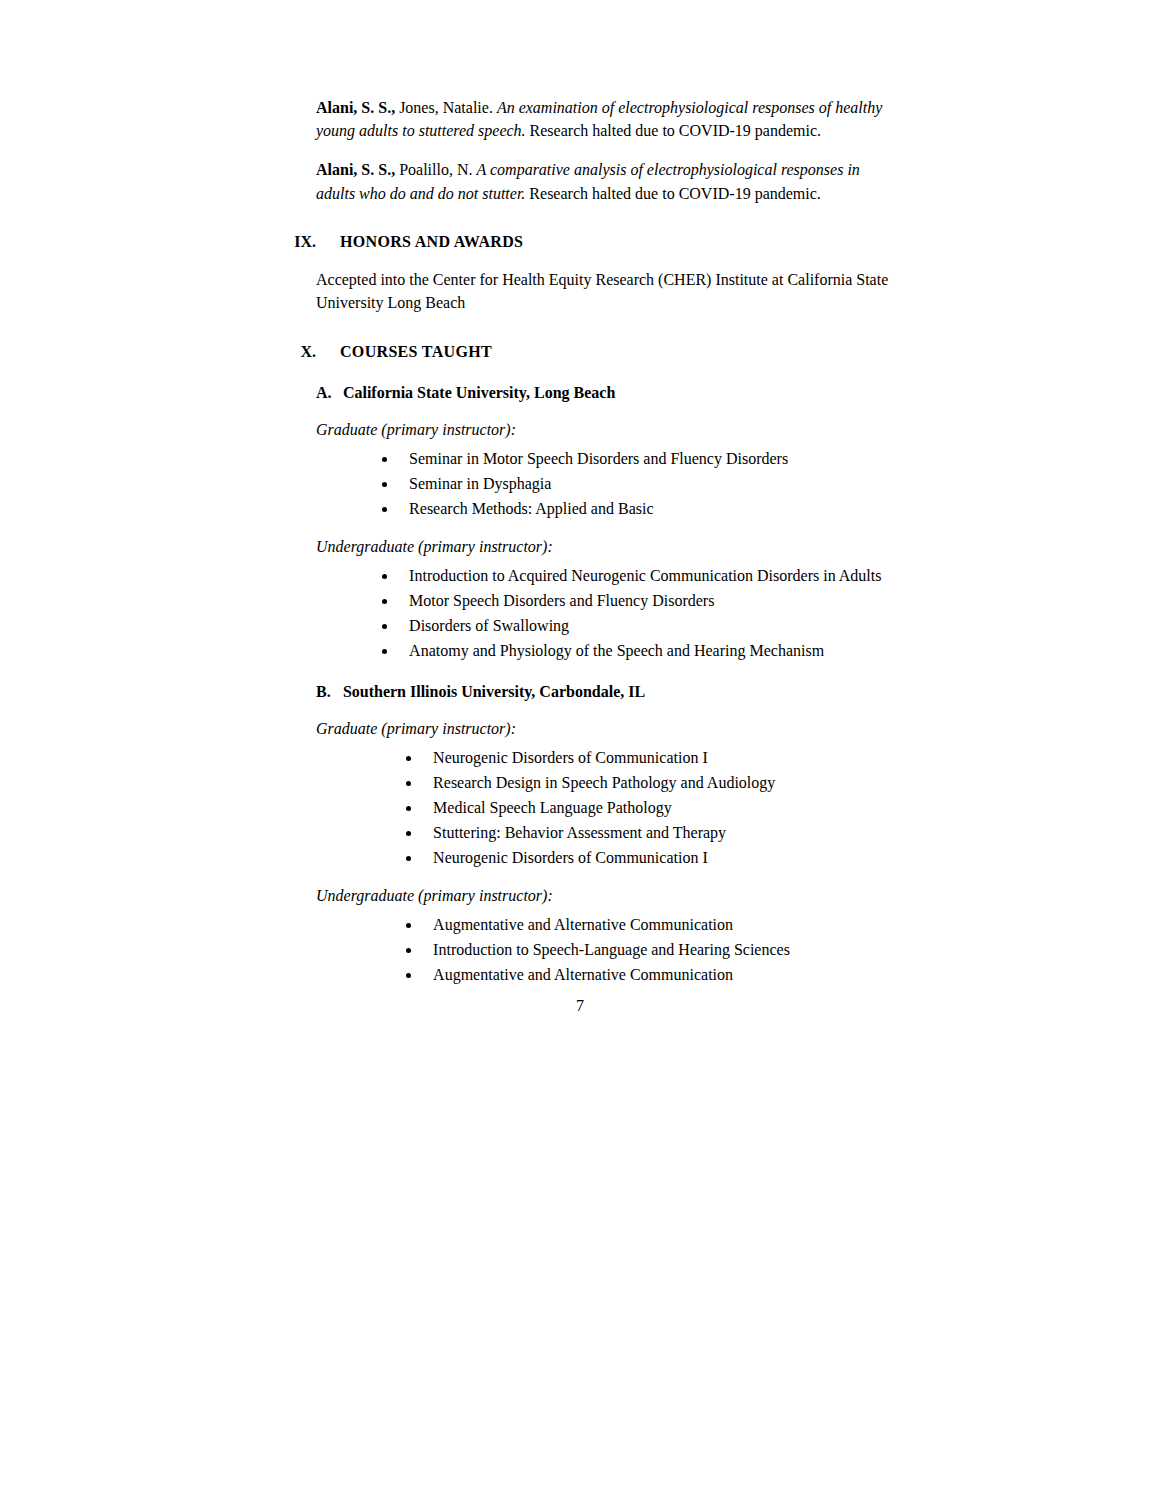Alani, S. S., Jones, Natalie. An examination of electrophysiological responses of healthy young adults to stuttered speech. Research halted due to COVID-19 pandemic.
Alani, S. S., Poalillo, N. A comparative analysis of electrophysiological responses in adults who do and do not stutter. Research halted due to COVID-19 pandemic.
IX. HONORS AND AWARDS
Accepted into the Center for Health Equity Research (CHER) Institute at California State University Long Beach
X. COURSES TAUGHT
A. California State University, Long Beach
Graduate (primary instructor):
Seminar in Motor Speech Disorders and Fluency Disorders
Seminar in Dysphagia
Research Methods: Applied and Basic
Undergraduate (primary instructor):
Introduction to Acquired Neurogenic Communication Disorders in Adults
Motor Speech Disorders and Fluency Disorders
Disorders of Swallowing
Anatomy and Physiology of the Speech and Hearing Mechanism
B. Southern Illinois University, Carbondale, IL
Graduate (primary instructor):
Neurogenic Disorders of Communication I
Research Design in Speech Pathology and Audiology
Medical Speech Language Pathology
Stuttering: Behavior Assessment and Therapy
Neurogenic Disorders of Communication I
Undergraduate (primary instructor):
Augmentative and Alternative Communication
Introduction to Speech-Language and Hearing Sciences
Augmentative and Alternative Communication
7